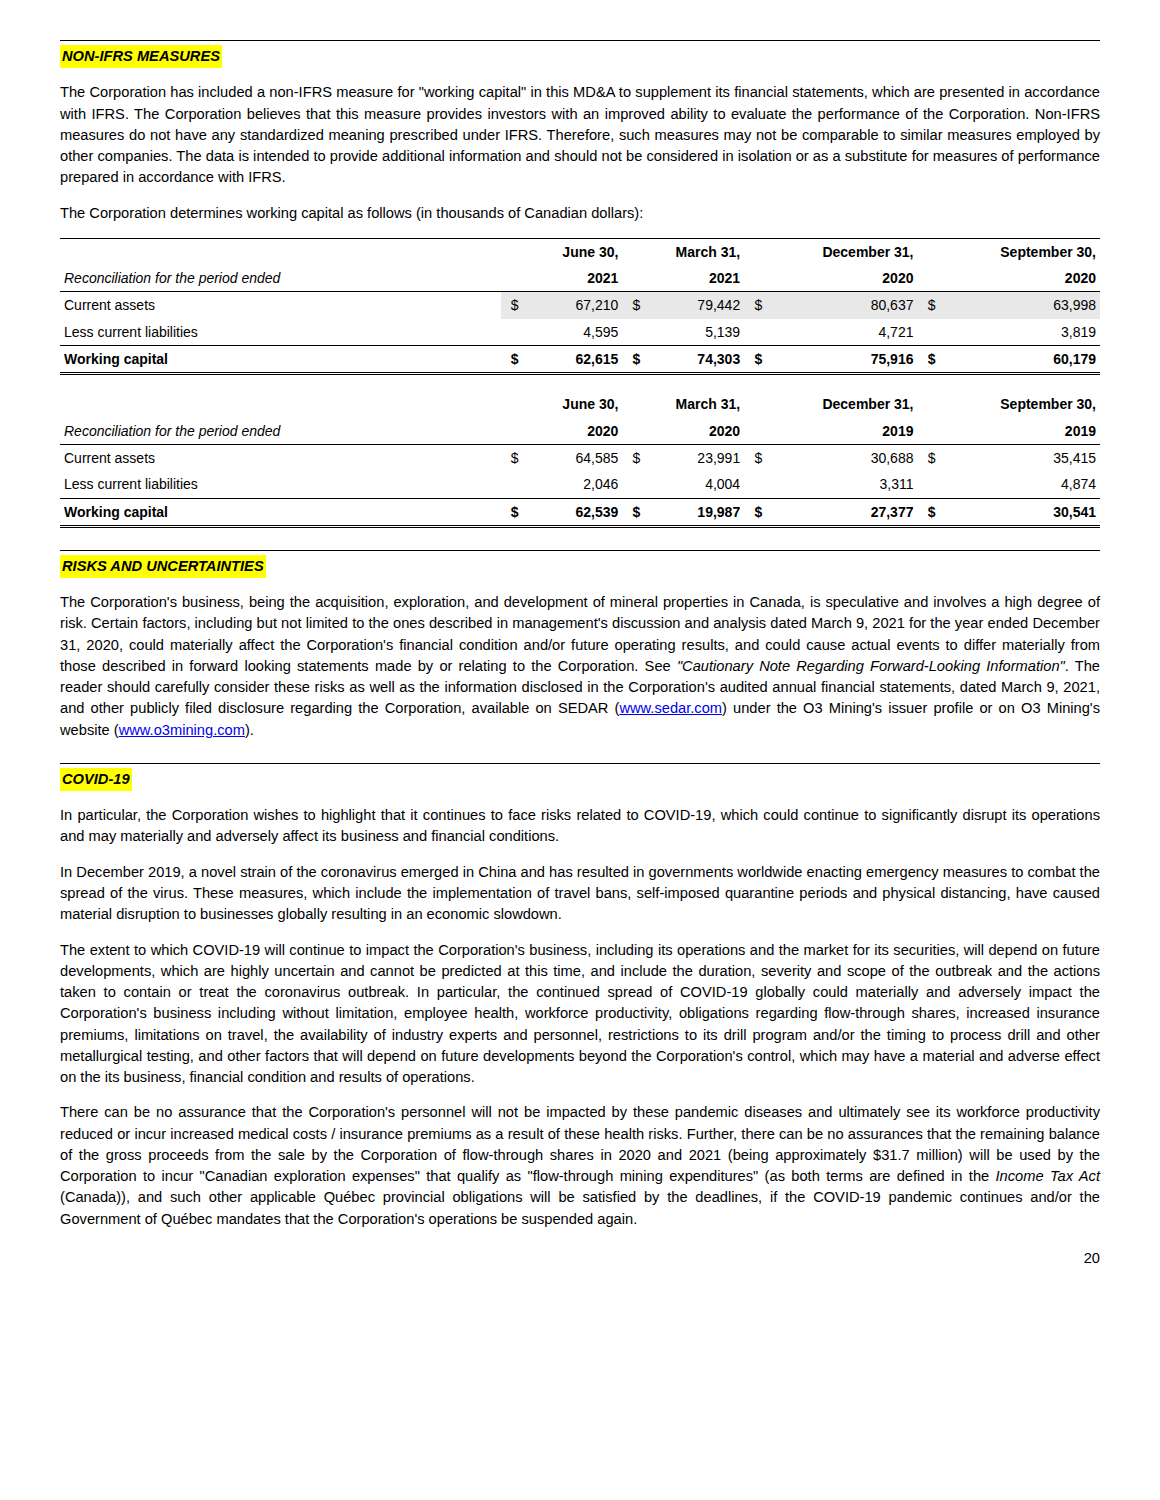NON-IFRS MEASURES
The Corporation has included a non-IFRS measure for "working capital" in this MD&A to supplement its financial statements, which are presented in accordance with IFRS. The Corporation believes that this measure provides investors with an improved ability to evaluate the performance of the Corporation. Non-IFRS measures do not have any standardized meaning prescribed under IFRS. Therefore, such measures may not be comparable to similar measures employed by other companies. The data is intended to provide additional information and should not be considered in isolation or as a substitute for measures of performance prepared in accordance with IFRS.
The Corporation determines working capital as follows (in thousands of Canadian dollars):
| | June 30, | March 31, | December 31, | September 30, |
| --- | --- | --- | --- | --- |
| Reconciliation for the period ended | 2021 | 2021 | 2020 | 2020 |
| Current assets | $ | 67,210 | $ | 79,442 | $ | 80,637 | $ | 63,998 |
| Less current liabilities | | 4,595 | | 5,139 | | 4,721 | | 3,819 |
| Working capital | $ | 62,615 | $ | 74,303 | $ | 75,916 | $ | 60,179 |
| | June 30, | March 31, | December 31, | September 30, |
| Reconciliation for the period ended | 2020 | 2020 | 2019 | 2019 |
| Current assets | $ | 64,585 | $ | 23,991 | $ | 30,688 | $ | 35,415 |
| Less current liabilities | | 2,046 | | 4,004 | | 3,311 | | 4,874 |
| Working capital | $ | 62,539 | $ | 19,987 | $ | 27,377 | $ | 30,541 |
RISKS AND UNCERTAINTIES
The Corporation's business, being the acquisition, exploration, and development of mineral properties in Canada, is speculative and involves a high degree of risk. Certain factors, including but not limited to the ones described in management's discussion and analysis dated March 9, 2021 for the year ended December 31, 2020, could materially affect the Corporation's financial condition and/or future operating results, and could cause actual events to differ materially from those described in forward looking statements made by or relating to the Corporation. See "Cautionary Note Regarding Forward-Looking Information". The reader should carefully consider these risks as well as the information disclosed in the Corporation's audited annual financial statements, dated March 9, 2021, and other publicly filed disclosure regarding the Corporation, available on SEDAR (www.sedar.com) under the O3 Mining's issuer profile or on O3 Mining's website (www.o3mining.com).
COVID-19
In particular, the Corporation wishes to highlight that it continues to face risks related to COVID-19, which could continue to significantly disrupt its operations and may materially and adversely affect its business and financial conditions.
In December 2019, a novel strain of the coronavirus emerged in China and has resulted in governments worldwide enacting emergency measures to combat the spread of the virus. These measures, which include the implementation of travel bans, self-imposed quarantine periods and physical distancing, have caused material disruption to businesses globally resulting in an economic slowdown.
The extent to which COVID-19 will continue to impact the Corporation's business, including its operations and the market for its securities, will depend on future developments, which are highly uncertain and cannot be predicted at this time, and include the duration, severity and scope of the outbreak and the actions taken to contain or treat the coronavirus outbreak. In particular, the continued spread of COVID-19 globally could materially and adversely impact the Corporation's business including without limitation, employee health, workforce productivity, obligations regarding flow-through shares, increased insurance premiums, limitations on travel, the availability of industry experts and personnel, restrictions to its drill program and/or the timing to process drill and other metallurgical testing, and other factors that will depend on future developments beyond the Corporation's control, which may have a material and adverse effect on the its business, financial condition and results of operations.
There can be no assurance that the Corporation's personnel will not be impacted by these pandemic diseases and ultimately see its workforce productivity reduced or incur increased medical costs / insurance premiums as a result of these health risks. Further, there can be no assurances that the remaining balance of the gross proceeds from the sale by the Corporation of flow-through shares in 2020 and 2021 (being approximately $31.7 million) will be used by the Corporation to incur "Canadian exploration expenses" that qualify as "flow-through mining expenditures" (as both terms are defined in the Income Tax Act (Canada)), and such other applicable Québec provincial obligations will be satisfied by the deadlines, if the COVID-19 pandemic continues and/or the Government of Québec mandates that the Corporation's operations be suspended again.
20